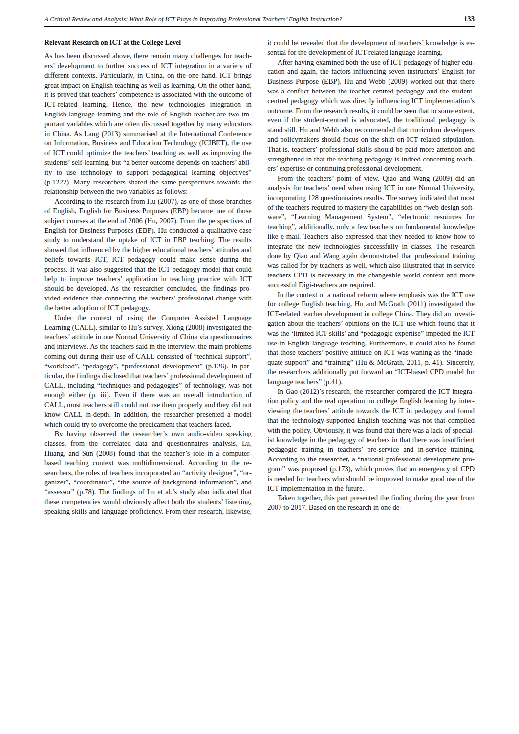A Critical Review and Analysis: What Role of ICT Plays in Improving Professional Teachers’ English Instruction? 133
Relevant Research on ICT at the College Level
As has been discussed above, there remain many challenges for teachers’ development to further success of ICT integration in a variety of different contexts. Particularly, in China, on the one hand, ICT brings great impact on English teaching as well as learning. On the other hand, it is proved that teachers’ competence is associated with the outcome of ICT-related learning. Hence, the new technologies integration in English language learning and the role of English teacher are two important variables which are often discussed together by many educators in China. As Lang (2013) summarised at the International Conference on Information, Business and Education Technology (ICIBET), the use of ICT could optimize the teachers’ teaching as well as improving the students’ self-learning, but “a better outcome depends on teachers’ ability to use technology to support pedagogical learning objectives” (p.1222). Many researchers shared the same perspectives towards the relationship between the two variables as follows:
According to the research from Hu (2007), as one of those branches of English, English for Business Purposes (EBP) became one of those subject courses at the end of 2006 (Hu, 2007). From the perspectives of English for Business Purposes (EBP), Hu conducted a qualitative case study to understand the uptake of ICT in EBP teaching. The results showed that influenced by the higher educational teachers’ attitudes and beliefs towards ICT, ICT pedagogy could make sense during the process. It was also suggested that the ICT pedagogy model that could help to improve teachers’ application in teaching practice with ICT should be developed. As the researcher concluded, the findings provided evidence that connecting the teachers’ professional change with the better adoption of ICT pedagogy.
Under the context of using the Computer Assisted Language Learning (CALL), similar to Hu’s survey, Xiong (2008) investigated the teachers’ attitude in one Normal University of China via questionnaires and interviews. As the teachers said in the interview, the main problems coming out during their use of CALL consisted of “technical support”, “workload”, “pedagogy”, “professional development” (p.126). In particular, the findings disclosed that teachers’ professional development of CALL, including “techniques and pedagogies” of technology, was not enough either (p. iii). Even if there was an overall introduction of CALL, most teachers still could not use them properly and they did not know CALL in-depth. In addition, the researcher presented a model which could try to overcome the predicament that teachers faced.
By having observed the researcher’s own audio-video speaking classes, from the correlated data and questionnaires analysis, Lu, Huang, and Sun (2008) found that the teacher’s role in a computer-based teaching context was multidimensional. According to the researchers, the roles of teachers incorporated an “activity designer”, “organizer”, “coordinator”, “the source of background information”, and “assessor” (p.78). The findings of Lu et al.’s study also indicated that these competencies would obviously affect both the students’ listening, speaking skills and language proficiency. From their research, likewise, it could be revealed that the development of teachers’ knowledge is essential for the development of ICT-related language learning.
After having examined both the use of ICT pedagogy of higher education and again, the factors influencing seven instructors’ English for Business Purpose (EBP), Hu and Webb (2009) worked out that there was a conflict between the teacher-centred pedagogy and the student-centred pedagogy which was directly influencing ICT implementation’s outcome. From the research results, it could be seen that to some extent, even if the student-centred is advocated, the traditional pedagogy is stand still. Hu and Webb also recommended that curriculum developers and policymakers should focus on the shift on ICT related stipulation. That is, teachers’ professional skills should be paid more attention and strengthened in that the teaching pedagogy is indeed concerning teachers’ expertise or continuing professional development.
From the teachers’ point of view, Qiao and Wang (2009) did an analysis for teachers’ need when using ICT in one Normal University, incorporating 128 questionnaires results. The survey indicated that most of the teachers required to mastery the capabilities on “web design software”, “Learning Management System”, “electronic resources for teaching”, additionally, only a few teachers on fundamental knowledge like e-mail. Teachers also expressed that they needed to know how to integrate the new technologies successfully in classes. The research done by Qiao and Wang again demonstrated that professional training was called for by teachers as well, which also illustrated that in-service teachers CPD is necessary in the changeable world context and more successful Digi-teachers are required.
In the context of a national reform where emphasis was the ICT use for college English teaching, Hu and McGrath (2011) investigated the ICT-related teacher development in college China. They did an investigation about the teachers’ opinions on the ICT use which found that it was the ‘limited ICT skills’ and “pedagogic expertise” impeded the ICT use in English language teaching. Furthermore, it could also be found that those teachers’ positive attitude on ICT was waning as the “inadequate support” and “training” (Hu & McGrath, 2011, p. 41). Sincerely, the researchers additionally put forward an “ICT-based CPD model for language teachers” (p.41).
In Gao (2012)’s research, the researcher compared the ICT integration policy and the real operation on college English learning by interviewing the teachers’ attitude towards the ICT in pedagogy and found that the technology-supported English teaching was not that complied with the policy. Obviously, it was found that there was a lack of specialist knowledge in the pedagogy of teachers in that there was insufficient pedagogic training in teachers’ pre-service and in-service training. According to the researcher, a “national professional development program” was proposed (p.173), which proves that an emergency of CPD is needed for teachers who should be improved to make good use of the ICT implementation in the future.
Taken together, this part presented the finding during the year from 2007 to 2017. Based on the research in one de-